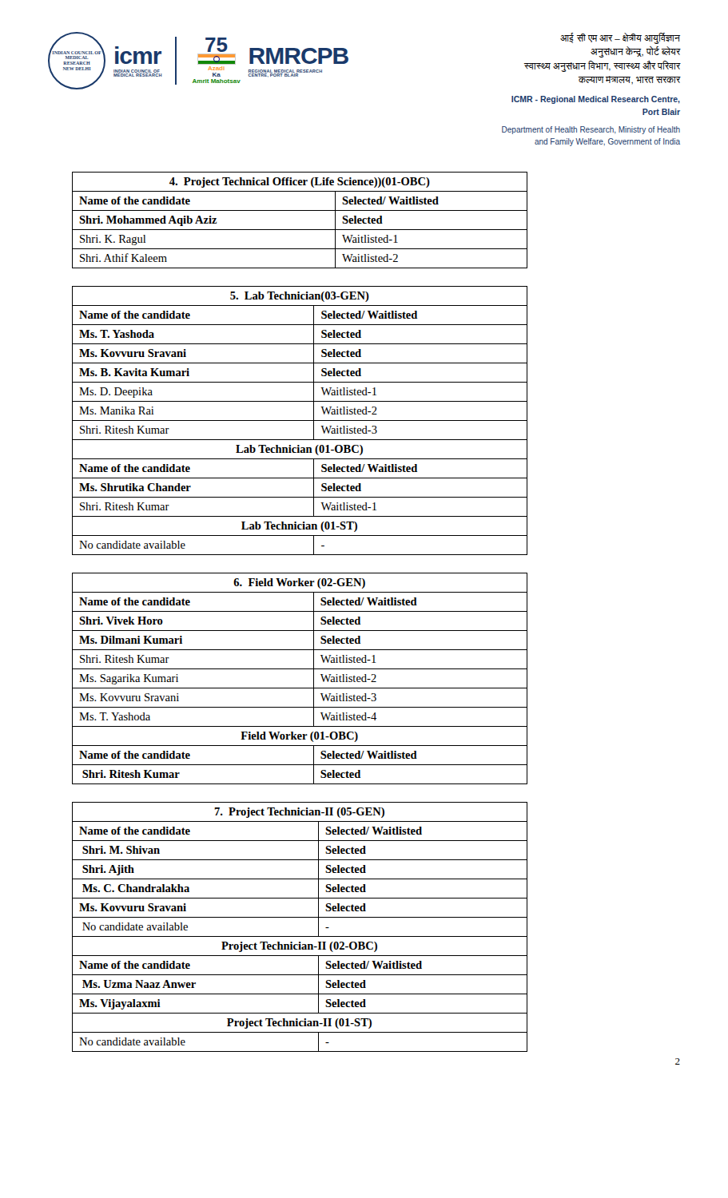INDIAN COUNCIL OF MEDICAL RESEARCH
NEW DELHI
icmr INDIAN COUNCIL OF
MEDICAL RESEARCH
75
Azadi
Ka
Amrit Mahotsav
RMRCPB REGIONAL MEDICAL RESEARCH
CENTRE, PORT BLAIR
आई सी एम आर – क्षेत्रीय आयुर्विज्ञान
अनुसंधान केन्द्र, पोर्ट ब्लेयर
स्वास्थ्य अनुसंधान विभाग, स्वास्थ्य और परिवार
कल्याण मंत्रालय, भारत सरकार
ICMR - Regional Medical Research Centre,
Port Blair
Department of Health Research, Ministry of Health
and Family Welfare, Government of India
| 4. Project Technical Officer (Life Science))(01-OBC) |
| Name of the candidate | Selected/ Waitlisted |
| Shri. Mohammed Aqib Aziz | Selected |
| Shri. K. Ragul | Waitlisted-1 |
| Shri. Athif Kaleem | Waitlisted-2 |
| 5. Lab Technician(03-GEN) |
| Name of the candidate | Selected/ Waitlisted |
| Ms. T. Yashoda | Selected |
| Ms. Kovvuru Sravani | Selected |
| Ms. B. Kavita Kumari | Selected |
| Ms. D. Deepika | Waitlisted-1 |
| Ms. Manika Rai | Waitlisted-2 |
| Shri. Ritesh Kumar | Waitlisted-3 |
| Lab Technician (01-OBC) |
| Name of the candidate | Selected/ Waitlisted |
| Ms. Shrutika Chander | Selected |
| Shri. Ritesh Kumar | Waitlisted-1 |
| Lab Technician (01-ST) |
| No candidate available | - |
| 6. Field Worker (02-GEN) |
| Name of the candidate | Selected/ Waitlisted |
| Shri. Vivek Horo | Selected |
| Ms. Dilmani Kumari | Selected |
| Shri. Ritesh Kumar | Waitlisted-1 |
| Ms. Sagarika Kumari | Waitlisted-2 |
| Ms. Kovvuru Sravani | Waitlisted-3 |
| Ms. T. Yashoda | Waitlisted-4 |
| Field Worker (01-OBC) |
| Name of the candidate | Selected/ Waitlisted |
| Shri. Ritesh Kumar | Selected |
| 7. Project Technician-II (05-GEN) |
| Name of the candidate | Selected/ Waitlisted |
| Shri. M. Shivan | Selected |
| Shri. Ajith | Selected |
| Ms. C. Chandralakha | Selected |
| Ms. Kovvuru Sravani | Selected |
| No candidate available | - |
| Project Technician-II (02-OBC) |
| Name of the candidate | Selected/ Waitlisted |
| Ms. Uzma Naaz Anwer | Selected |
| Ms. Vijayalaxmi | Selected |
| Project Technician-II (01-ST) |
| No candidate available | - |
2